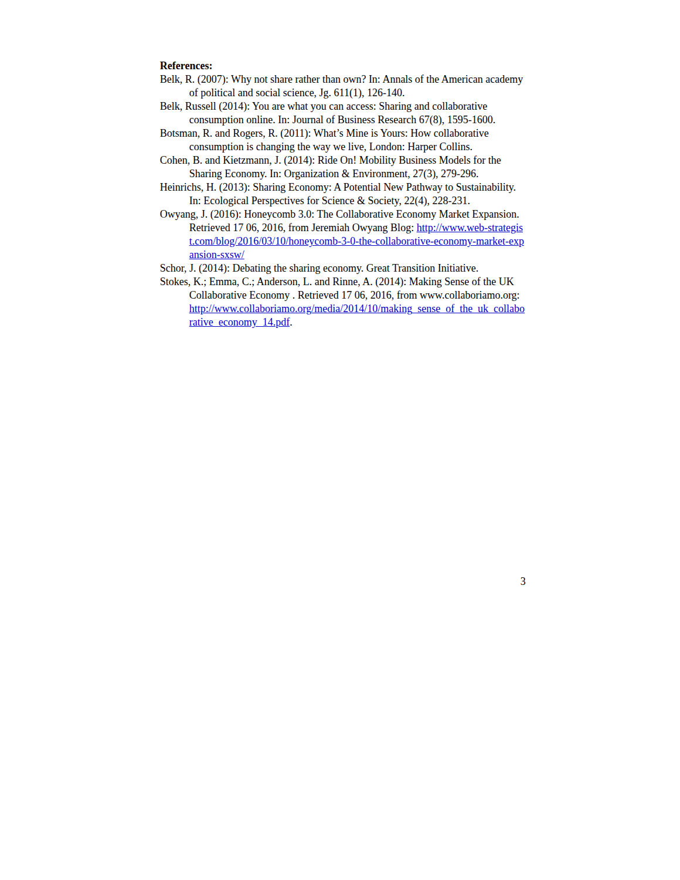References:
Belk, R. (2007): Why not share rather than own? In: Annals of the American academy of political and social science, Jg. 611(1), 126-140.
Belk, Russell (2014): You are what you can access: Sharing and collaborative consumption online. In: Journal of Business Research 67(8), 1595-1600.
Botsman, R. and Rogers, R. (2011): What’s Mine is Yours: How collaborative consumption is changing the way we live, London: Harper Collins.
Cohen, B. and Kietzmann, J. (2014): Ride On! Mobility Business Models for the Sharing Economy. In: Organization & Environment, 27(3), 279-296.
Heinrichs, H. (2013): Sharing Economy: A Potential New Pathway to Sustainability. In: Ecological Perspectives for Science & Society, 22(4), 228-231.
Owyang, J. (2016): Honeycomb 3.0: The Collaborative Economy Market Expansion. Retrieved 17 06, 2016, from Jeremiah Owyang Blog: http://www.web-strategist.com/blog/2016/03/10/honeycomb-3-0-the-collaborative-economy-market-expansion-sxsw/
Schor, J. (2014): Debating the sharing economy. Great Transition Initiative.
Stokes, K.; Emma, C.; Anderson, L. and Rinne, A. (2014): Making Sense of the UK Collaborative Economy . Retrieved 17 06, 2016, from www.collaboriamo.org: http://www.collaboriamo.org/media/2014/10/making_sense_of_the_uk_collaborative_economy_14.pdf.
3